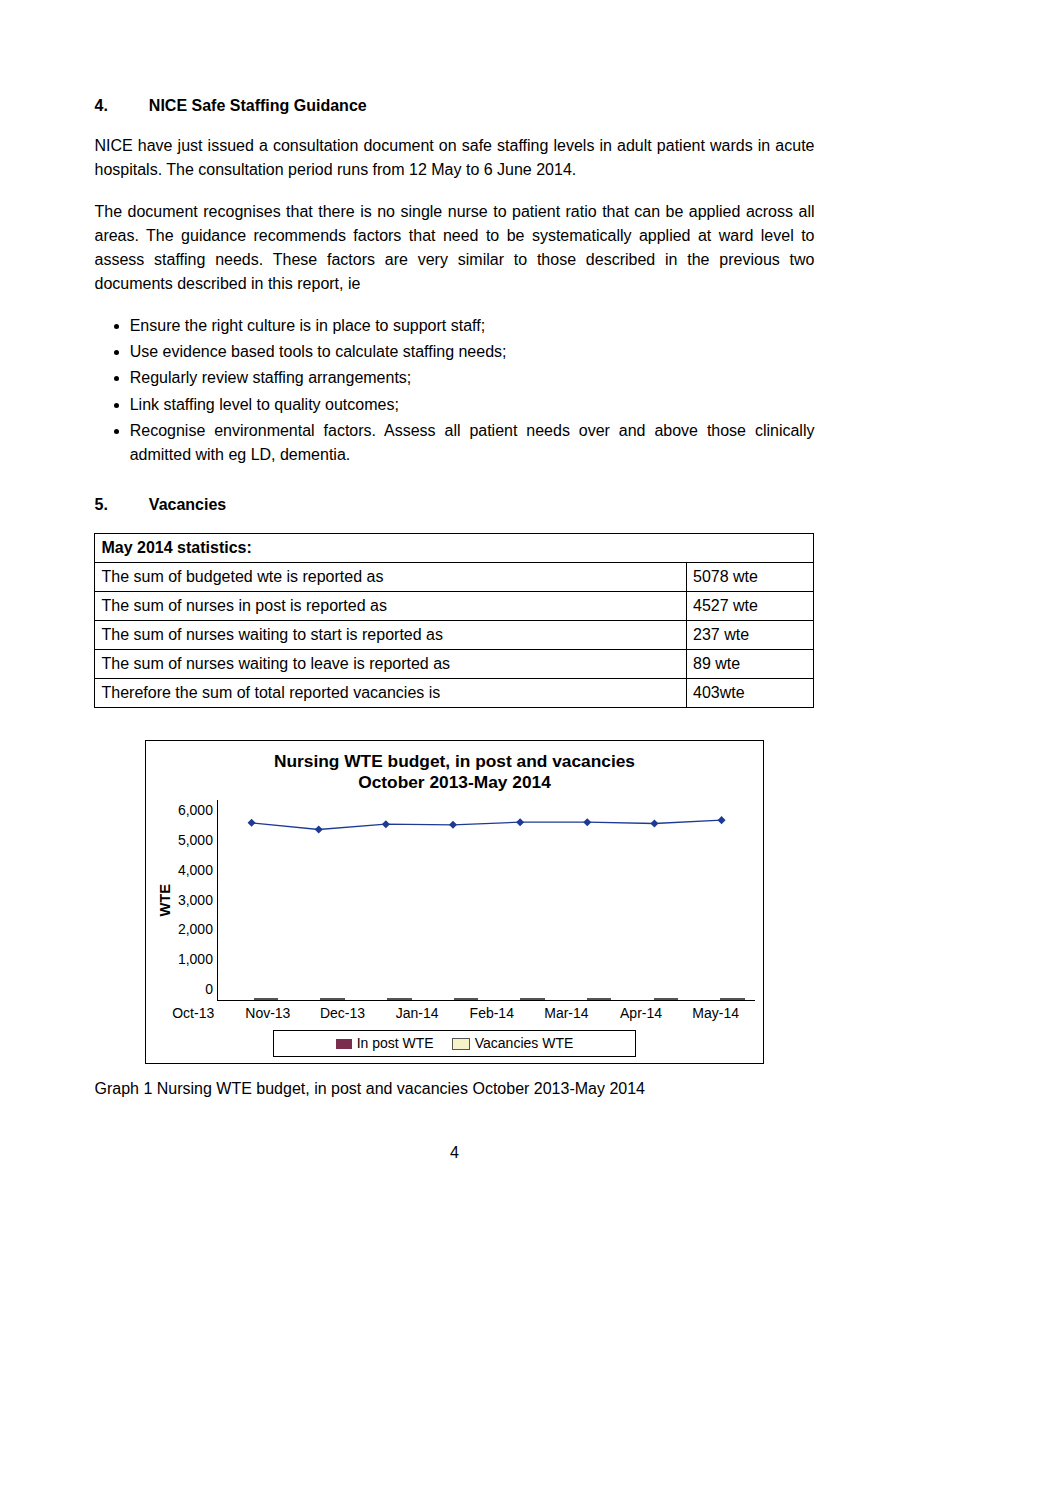4. NICE Safe Staffing Guidance
NICE have just issued a consultation document on safe staffing levels in adult patient wards in acute hospitals. The consultation period runs from 12 May to 6 June 2014.
The document recognises that there is no single nurse to patient ratio that can be applied across all areas. The guidance recommends factors that need to be systematically applied at ward level to assess staffing needs. These factors are very similar to those described in the previous two documents described in this report, ie
Ensure the right culture is in place to support staff;
Use evidence based tools to calculate staffing needs;
Regularly review staffing arrangements;
Link staffing level to quality outcomes;
Recognise environmental factors. Assess all patient needs over and above those clinically admitted with eg LD, dementia.
5. Vacancies
| May 2014 statistics: |
| --- |
| The sum of budgeted wte is reported as | 5078 wte |
| The sum of nurses in post is reported as | 4527 wte |
| The sum of nurses waiting to start is reported as | 237 wte |
| The sum of nurses waiting to leave is reported as | 89 wte |
| Therefore the sum of total reported vacancies is | 403wte |
Nursing WTE budget, in post and vacancies
October 2013-May 2014
WTE
6,000 5,000 4,000 3,000 2,000 1,000 0
Oct-13 Nov-13 Dec-13 Jan-14 Feb-14 Mar-14 Apr-14 May-14
In post WTE Vacancies WTE
Graph 1 Nursing WTE budget, in post and vacancies October 2013-May 2014
4